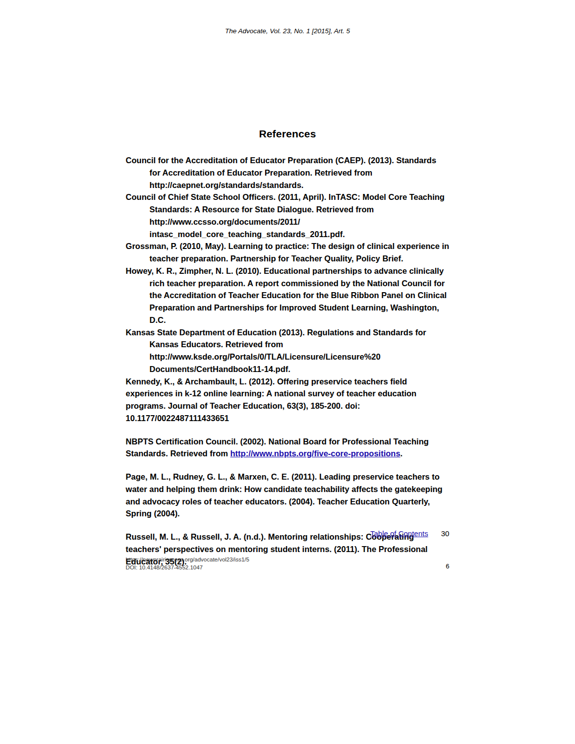The Advocate, Vol. 23, No. 1 [2015], Art. 5
References
Council for the Accreditation of Educator Preparation (CAEP). (2013). Standards for Accreditation of Educator Preparation. Retrieved from http://caepnet.org/standards/standards.
Council of Chief State School Officers. (2011, April). InTASC: Model Core Teaching Standards: A Resource for State Dialogue. Retrieved from http://www.ccsso.org/documents/2011/ intasc_model_core_teaching_standards_2011.pdf.
Grossman, P. (2010, May). Learning to practice: The design of clinical experience in teacher preparation. Partnership for Teacher Quality, Policy Brief.
Howey, K. R., Zimpher, N. L. (2010). Educational partnerships to advance clinically rich teacher preparation. A report commissioned by the National Council for the Accreditation of Teacher Education for the Blue Ribbon Panel on Clinical Preparation and Partnerships for Improved Student Learning, Washington, D.C.
Kansas State Department of Education (2013). Regulations and Standards for Kansas Educators. Retrieved from http://www.ksde.org/Portals/0/TLA/Licensure/Licensure%20 Documents/CertHandbook11-14.pdf.
Kennedy, K., & Archambault, L. (2012). Offering preservice teachers field experiences in k-12 online learning: A national survey of teacher education programs. Journal of Teacher Education, 63(3), 185-200. doi: 10.1177/0022487111433651
NBPTS Certification Council. (2002). National Board for Professional Teaching Standards. Retrieved from http://www.nbpts.org/five-core-propositions.
Page, M. L., Rudney, G. L., & Marxen, C. E. (2011). Leading preservice teachers to water and helping them drink: How candidate teachability affects the gatekeeping and advocacy roles of teacher educators. (2004). Teacher Education Quarterly, Spring (2004).
Russell, M. L., & Russell, J. A. (n.d.). Mentoring relationships: Cooperating teachers' perspectives on mentoring student interns. (2011). The Professional Educator, 35(2).
Table of Contents 30
https://newprairiepress.org/advocate/vol23/iss1/5
DOI: 10.4148/2637-4552.1047
6